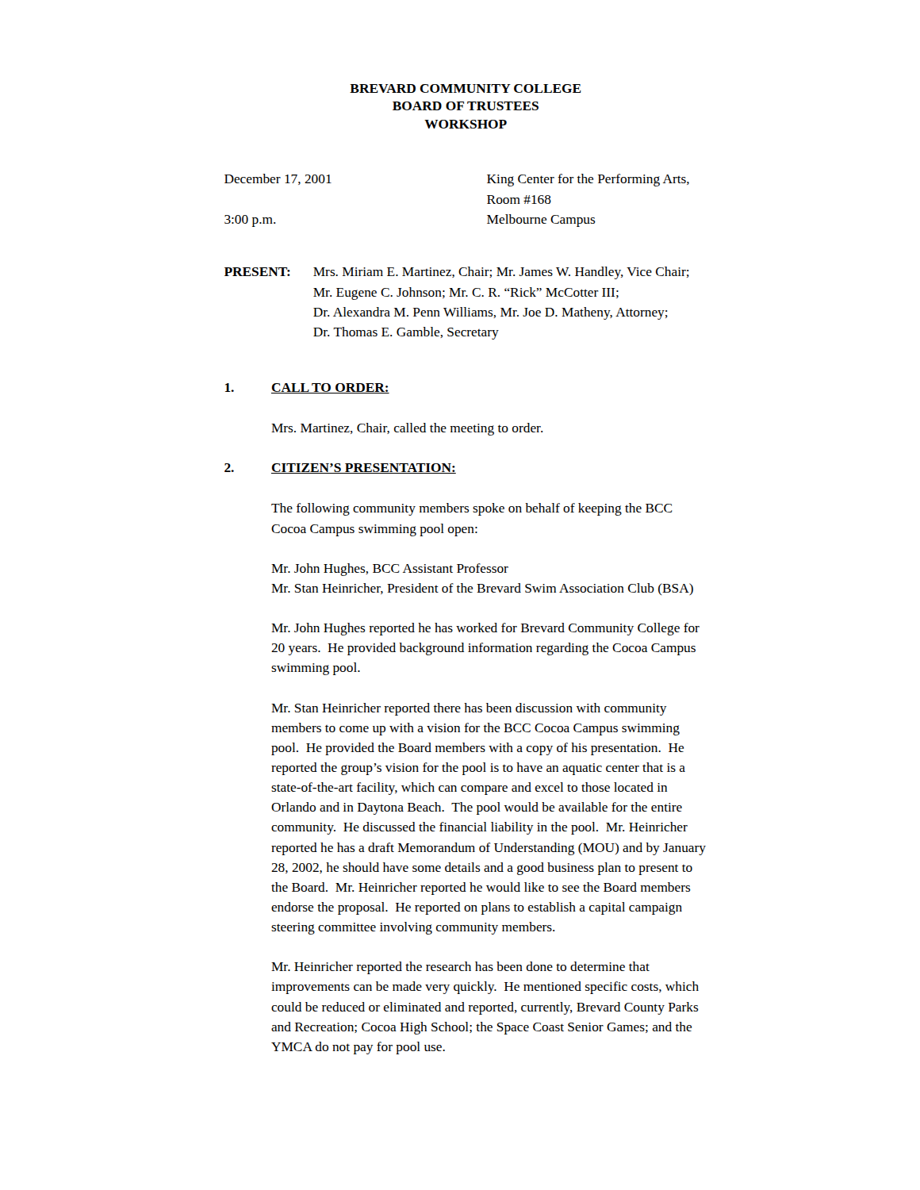BREVARD COMMUNITY COLLEGE
BOARD OF TRUSTEES
WORKSHOP
| December 17, 2001 | King Center for the Performing Arts, Room #168 |
| 3:00 p.m. | Melbourne Campus |
| PRESENT: | Mrs. Miriam E. Martinez, Chair; Mr. James W. Handley, Vice Chair; Mr. Eugene C. Johnson; Mr. C. R. “Rick” McCotter III; Dr. Alexandra M. Penn Williams, Mr. Joe D. Matheny, Attorney; Dr. Thomas E. Gamble, Secretary |
| 1. | CALL TO ORDER: |
Mrs. Martinez, Chair, called the meeting to order.
| 2. | CITIZEN’S PRESENTATION: |
The following community members spoke on behalf of keeping the BCC Cocoa Campus swimming pool open:
Mr. John Hughes, BCC Assistant Professor
Mr. Stan Heinricher, President of the Brevard Swim Association Club (BSA)
Mr. John Hughes reported he has worked for Brevard Community College for 20 years. He provided background information regarding the Cocoa Campus swimming pool.
Mr. Stan Heinricher reported there has been discussion with community members to come up with a vision for the BCC Cocoa Campus swimming pool. He provided the Board members with a copy of his presentation. He reported the group’s vision for the pool is to have an aquatic center that is a state-of-the-art facility, which can compare and excel to those located in Orlando and in Daytona Beach. The pool would be available for the entire community. He discussed the financial liability in the pool. Mr. Heinricher reported he has a draft Memorandum of Understanding (MOU) and by January 28, 2002, he should have some details and a good business plan to present to the Board. Mr. Heinricher reported he would like to see the Board members endorse the proposal. He reported on plans to establish a capital campaign steering committee involving community members.
Mr. Heinricher reported the research has been done to determine that improvements can be made very quickly. He mentioned specific costs, which could be reduced or eliminated and reported, currently, Brevard County Parks and Recreation; Cocoa High School; the Space Coast Senior Games; and the YMCA do not pay for pool use.